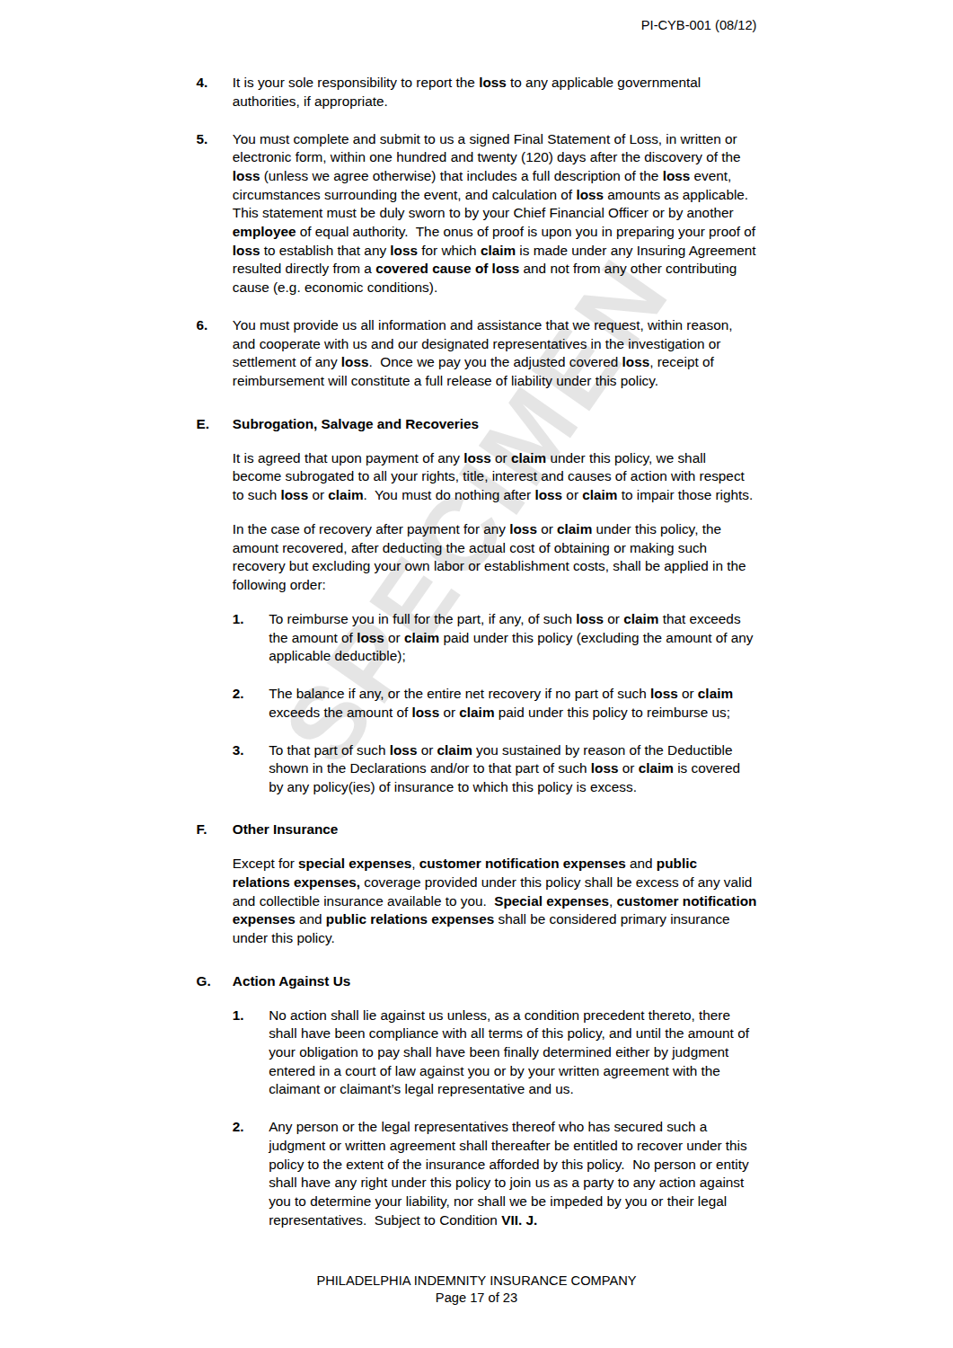SPECIMEN
PI-CYB-001 (08/12)
4. It is your sole responsibility to report the loss to any applicable governmental authorities, if appropriate.
5. You must complete and submit to us a signed Final Statement of Loss, in written or electronic form, within one hundred and twenty (120) days after the discovery of the loss (unless we agree otherwise) that includes a full description of the loss event, circumstances surrounding the event, and calculation of loss amounts as applicable. This statement must be duly sworn to by your Chief Financial Officer or by another employee of equal authority. The onus of proof is upon you in preparing your proof of loss to establish that any loss for which claim is made under any Insuring Agreement resulted directly from a covered cause of loss and not from any other contributing cause (e.g. economic conditions).
6. You must provide us all information and assistance that we request, within reason, and cooperate with us and our designated representatives in the investigation or settlement of any loss. Once we pay you the adjusted covered loss, receipt of reimbursement will constitute a full release of liability under this policy.
E. Subrogation, Salvage and Recoveries
It is agreed that upon payment of any loss or claim under this policy, we shall become subrogated to all your rights, title, interest and causes of action with respect to such loss or claim. You must do nothing after loss or claim to impair those rights.
In the case of recovery after payment for any loss or claim under this policy, the amount recovered, after deducting the actual cost of obtaining or making such recovery but excluding your own labor or establishment costs, shall be applied in the following order:
1. To reimburse you in full for the part, if any, of such loss or claim that exceeds the amount of loss or claim paid under this policy (excluding the amount of any applicable deductible);
2. The balance if any, or the entire net recovery if no part of such loss or claim exceeds the amount of loss or claim paid under this policy to reimburse us;
3. To that part of such loss or claim you sustained by reason of the Deductible shown in the Declarations and/or to that part of such loss or claim is covered by any policy(ies) of insurance to which this policy is excess.
F. Other Insurance
Except for special expenses, customer notification expenses and public relations expenses, coverage provided under this policy shall be excess of any valid and collectible insurance available to you. Special expenses, customer notification expenses and public relations expenses shall be considered primary insurance under this policy.
G. Action Against Us
1. No action shall lie against us unless, as a condition precedent thereto, there shall have been compliance with all terms of this policy, and until the amount of your obligation to pay shall have been finally determined either by judgment entered in a court of law against you or by your written agreement with the claimant or claimant’s legal representative and us.
2. Any person or the legal representatives thereof who has secured such a judgment or written agreement shall thereafter be entitled to recover under this policy to the extent of the insurance afforded by this policy. No person or entity shall have any right under this policy to join us as a party to any action against you to determine your liability, nor shall we be impeded by you or their legal representatives. Subject to Condition VII. J.
PHILADELPHIA INDEMNITY INSURANCE COMPANY
Page 17 of 23